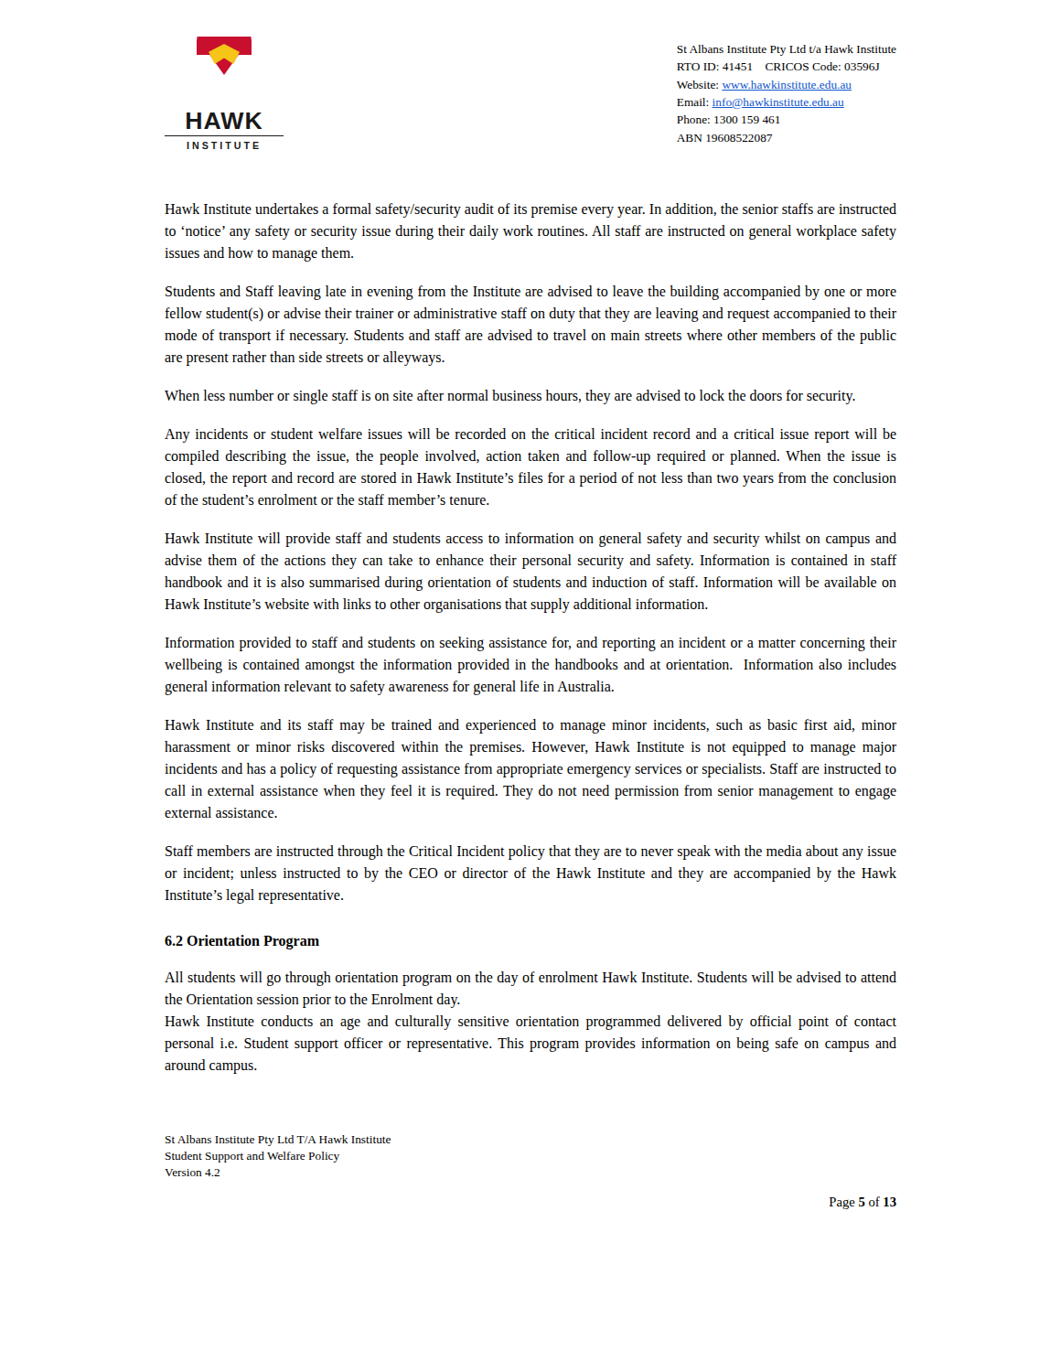HAWK INSTITUTE
St Albans Institute Pty Ltd t/a Hawk Institute
RTO ID: 41451 CRICOS Code: 03596J
Website: www.hawkinstitute.edu.au
Email: info@hawkinstitute.edu.au
Phone: 1300 159 461
ABN 19608522087
Hawk Institute undertakes a formal safety/security audit of its premise every year. In addition, the senior staffs are instructed to ‘notice’ any safety or security issue during their daily work routines. All staff are instructed on general workplace safety issues and how to manage them.
Students and Staff leaving late in evening from the Institute are advised to leave the building accompanied by one or more fellow student(s) or advise their trainer or administrative staff on duty that they are leaving and request accompanied to their mode of transport if necessary. Students and staff are advised to travel on main streets where other members of the public are present rather than side streets or alleyways.
When less number or single staff is on site after normal business hours, they are advised to lock the doors for security.
Any incidents or student welfare issues will be recorded on the critical incident record and a critical issue report will be compiled describing the issue, the people involved, action taken and follow-up required or planned. When the issue is closed, the report and record are stored in Hawk Institute’s files for a period of not less than two years from the conclusion of the student’s enrolment or the staff member’s tenure.
Hawk Institute will provide staff and students access to information on general safety and security whilst on campus and advise them of the actions they can take to enhance their personal security and safety. Information is contained in staff handbook and it is also summarised during orientation of students and induction of staff. Information will be available on Hawk Institute’s website with links to other organisations that supply additional information.
Information provided to staff and students on seeking assistance for, and reporting an incident or a matter concerning their wellbeing is contained amongst the information provided in the handbooks and at orientation. Information also includes general information relevant to safety awareness for general life in Australia.
Hawk Institute and its staff may be trained and experienced to manage minor incidents, such as basic first aid, minor harassment or minor risks discovered within the premises. However, Hawk Institute is not equipped to manage major incidents and has a policy of requesting assistance from appropriate emergency services or specialists. Staff are instructed to call in external assistance when they feel it is required. They do not need permission from senior management to engage external assistance.
Staff members are instructed through the Critical Incident policy that they are to never speak with the media about any issue or incident; unless instructed to by the CEO or director of the Hawk Institute and they are accompanied by the Hawk Institute’s legal representative.
6.2 Orientation Program
All students will go through orientation program on the day of enrolment Hawk Institute. Students will be advised to attend the Orientation session prior to the Enrolment day.
Hawk Institute conducts an age and culturally sensitive orientation programmed delivered by official point of contact personal i.e. Student support officer or representative. This program provides information on being safe on campus and around campus.
St Albans Institute Pty Ltd T/A Hawk Institute
Student Support and Welfare Policy
Version 4.2
Page 5 of 13